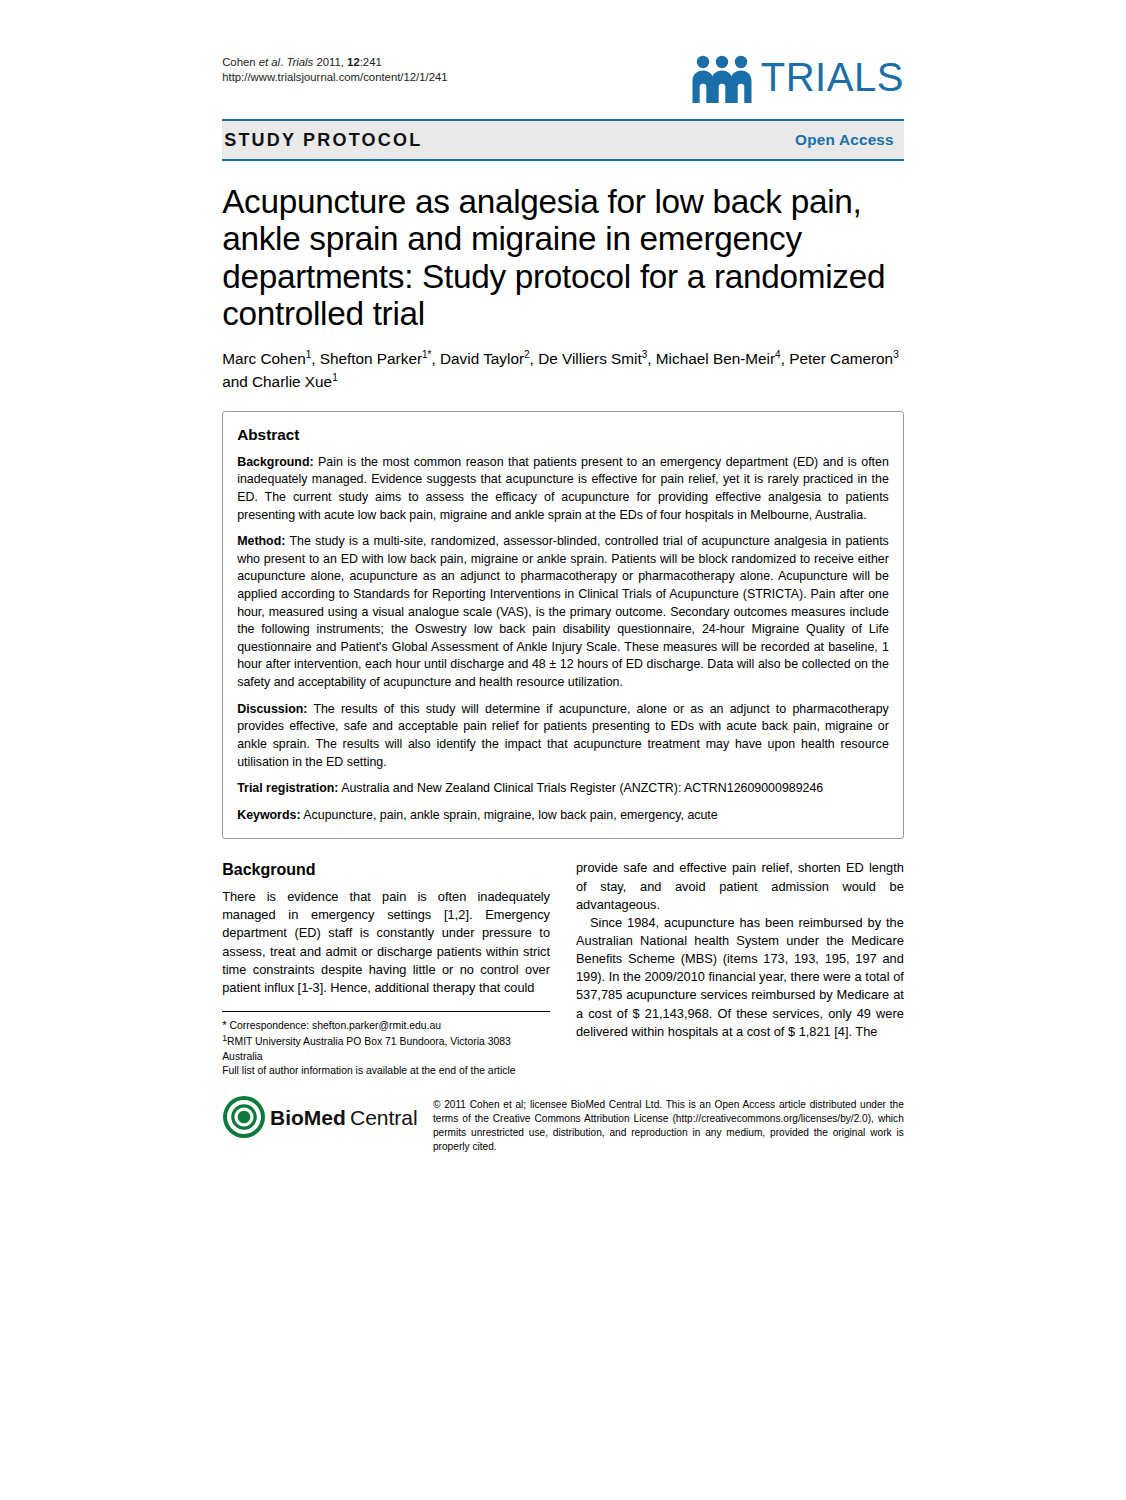Cohen et al. Trials 2011, 12:241
http://www.trialsjournal.com/content/12/1/241
TRIALS
Study protocol
Open Access
Acupuncture as analgesia for low back pain, ankle sprain and migraine in emergency departments: Study protocol for a randomized controlled trial
Marc Cohen1, Shefton Parker1*, David Taylor2, De Villiers Smit3, Michael Ben-Meir4, Peter Cameron3 and Charlie Xue1
Abstract
Background: Pain is the most common reason that patients present to an emergency department (ED) and is often inadequately managed. Evidence suggests that acupuncture is effective for pain relief, yet it is rarely practiced in the ED. The current study aims to assess the efficacy of acupuncture for providing effective analgesia to patients presenting with acute low back pain, migraine and ankle sprain at the EDs of four hospitals in Melbourne, Australia.
Method: The study is a multi-site, randomized, assessor-blinded, controlled trial of acupuncture analgesia in patients who present to an ED with low back pain, migraine or ankle sprain. Patients will be block randomized to receive either acupuncture alone, acupuncture as an adjunct to pharmacotherapy or pharmacotherapy alone. Acupuncture will be applied according to Standards for Reporting Interventions in Clinical Trials of Acupuncture (STRICTA). Pain after one hour, measured using a visual analogue scale (VAS), is the primary outcome. Secondary outcomes measures include the following instruments; the Oswestry low back pain disability questionnaire, 24-hour Migraine Quality of Life questionnaire and Patient's Global Assessment of Ankle Injury Scale. These measures will be recorded at baseline, 1 hour after intervention, each hour until discharge and 48 ± 12 hours of ED discharge. Data will also be collected on the safety and acceptability of acupuncture and health resource utilization.
Discussion: The results of this study will determine if acupuncture, alone or as an adjunct to pharmacotherapy provides effective, safe and acceptable pain relief for patients presenting to EDs with acute back pain, migraine or ankle sprain. The results will also identify the impact that acupuncture treatment may have upon health resource utilisation in the ED setting.
Trial registration: Australia and New Zealand Clinical Trials Register (ANZCTR): ACTRN12609000989246
Keywords: Acupuncture, pain, ankle sprain, migraine, low back pain, emergency, acute
Background
There is evidence that pain is often inadequately managed in emergency settings [1,2]. Emergency department (ED) staff is constantly under pressure to assess, treat and admit or discharge patients within strict time constraints despite having little or no control over patient influx [1-3]. Hence, additional therapy that could
* Correspondence: shefton.parker@rmit.edu.au
1RMIT University Australia PO Box 71 Bundoora, Victoria 3083 Australia
Full list of author information is available at the end of the article
provide safe and effective pain relief, shorten ED length of stay, and avoid patient admission would be advantageous.
Since 1984, acupuncture has been reimbursed by the Australian National health System under the Medicare Benefits Scheme (MBS) (items 173, 193, 195, 197 and 199). In the 2009/2010 financial year, there were a total of 537,785 acupuncture services reimbursed by Medicare at a cost of $ 21,143,968. Of these services, only 49 were delivered within hospitals at a cost of $ 1,821 [4]. The
BioMed Central
© 2011 Cohen et al; licensee BioMed Central Ltd. This is an Open Access article distributed under the terms of the Creative Commons Attribution License (http://creativecommons.org/licenses/by/2.0), which permits unrestricted use, distribution, and reproduction in any medium, provided the original work is properly cited.